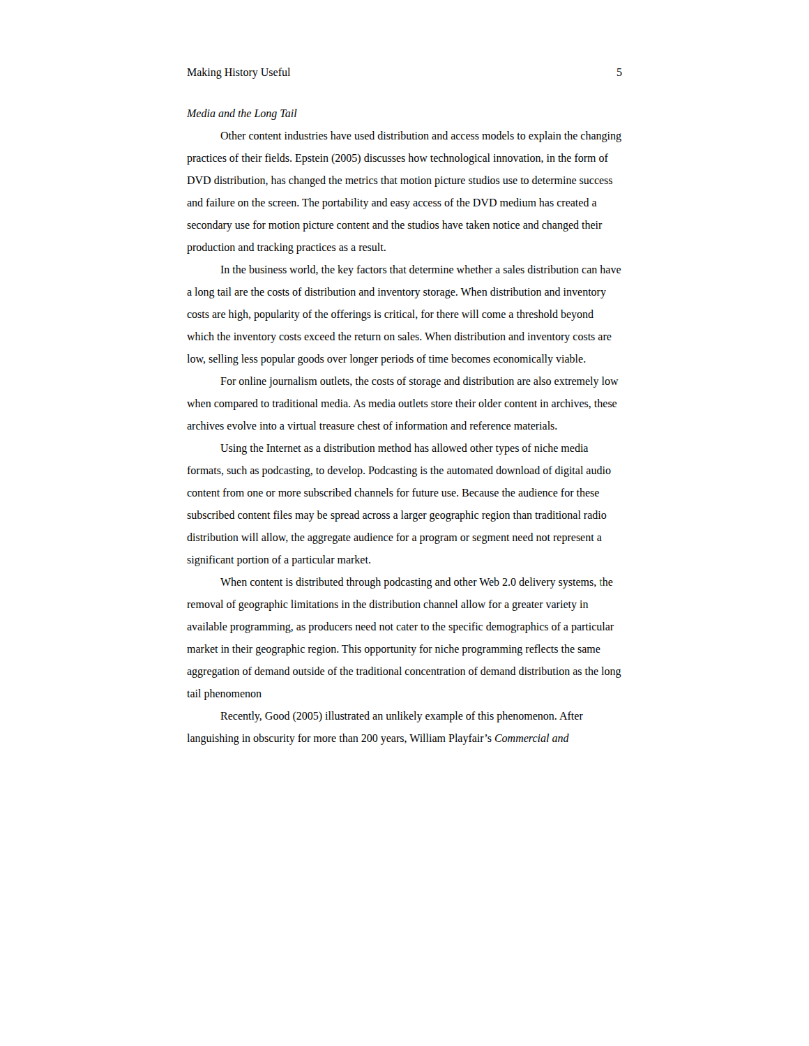Making History Useful 5
Media and the Long Tail
Other content industries have used distribution and access models to explain the changing practices of their fields. Epstein (2005) discusses how technological innovation, in the form of DVD distribution, has changed the metrics that motion picture studios use to determine success and failure on the screen. The portability and easy access of the DVD medium has created a secondary use for motion picture content and the studios have taken notice and changed their production and tracking practices as a result.
In the business world, the key factors that determine whether a sales distribution can have a long tail are the costs of distribution and inventory storage. When distribution and inventory costs are high, popularity of the offerings is critical, for there will come a threshold beyond which the inventory costs exceed the return on sales. When distribution and inventory costs are low, selling less popular goods over longer periods of time becomes economically viable.
For online journalism outlets, the costs of storage and distribution are also extremely low when compared to traditional media. As media outlets store their older content in archives, these archives evolve into a virtual treasure chest of information and reference materials.
Using the Internet as a distribution method has allowed other types of niche media formats, such as podcasting, to develop. Podcasting is the automated download of digital audio content from one or more subscribed channels for future use. Because the audience for these subscribed content files may be spread across a larger geographic region than traditional radio distribution will allow, the aggregate audience for a program or segment need not represent a significant portion of a particular market.
When content is distributed through podcasting and other Web 2.0 delivery systems, the removal of geographic limitations in the distribution channel allow for a greater variety in available programming, as producers need not cater to the specific demographics of a particular market in their geographic region. This opportunity for niche programming reflects the same aggregation of demand outside of the traditional concentration of demand distribution as the long tail phenomenon
Recently, Good (2005) illustrated an unlikely example of this phenomenon. After languishing in obscurity for more than 200 years, William Playfair’s Commercial and